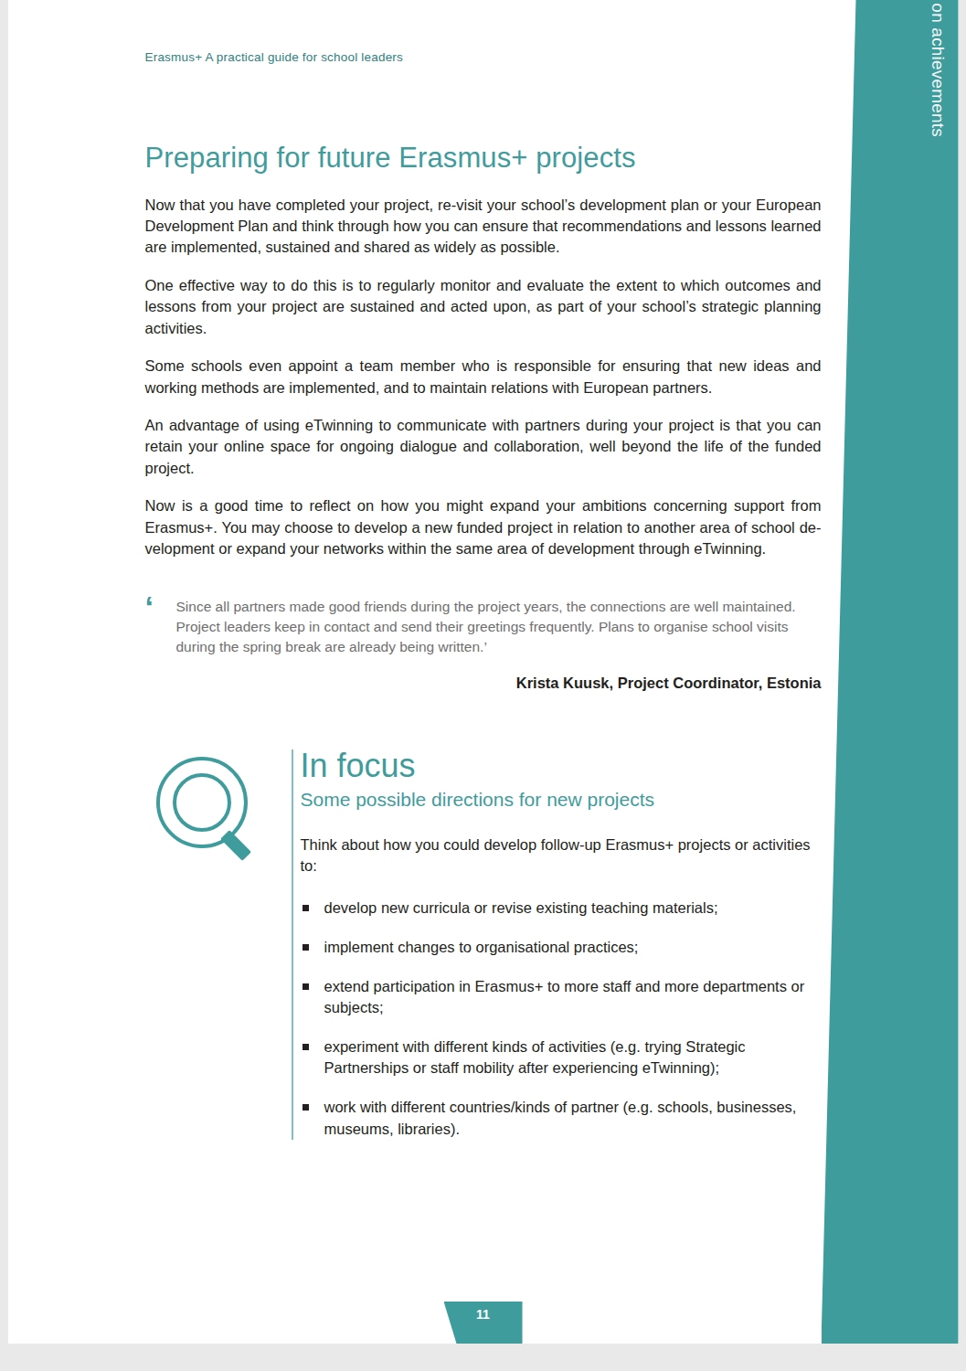Quick guide for schools #3 After: Building on achievements
Erasmus+ A practical guide for school leaders
Preparing for future Erasmus+ projects
Now that you have completed your project, re-visit your school’s development plan or your European Development Plan and think through how you can ensure that recommendations and lessons learned are implemented, sustained and shared as widely as possible.
One effective way to do this is to regularly monitor and evaluate the extent to which outcomes and lessons from your project are sustained and acted upon, as part of your school’s strategic planning activities.
Some schools even appoint a team member who is responsible for ensuring that new ideas and working methods are implemented, and to maintain relations with European partners.
An advantage of using eTwinning to communicate with partners during your project is that you can retain your online space for ongoing dialogue and collaboration, well beyond the life of the funded project.
Now is a good time to reflect on how you might expand your ambitions concerning support from Erasmus+. You may choose to develop a new funded project in relation to another area of school development or expand your networks within the same area of development through eTwinning.
‘ Since all partners made good friends during the project years, the connections are well maintained. Project leaders keep in contact and send their greetings frequently. Plans to organise school visits during the spring break are already being written.’ Krista Kuusk, Project Coordinator, Estonia
In focus
Some possible directions for new projects
Think about how you could develop follow-up Erasmus+ projects or activities to:
develop new curricula or revise existing teaching materials;
implement changes to organisational practices;
extend participation in Erasmus+ to more staff and more departments or subjects;
experiment with different kinds of activities (e.g. trying Strategic Partnerships or staff mobility after experiencing eTwinning);
work with different countries/kinds of partner (e.g. schools, businesses, museums, libraries).
11